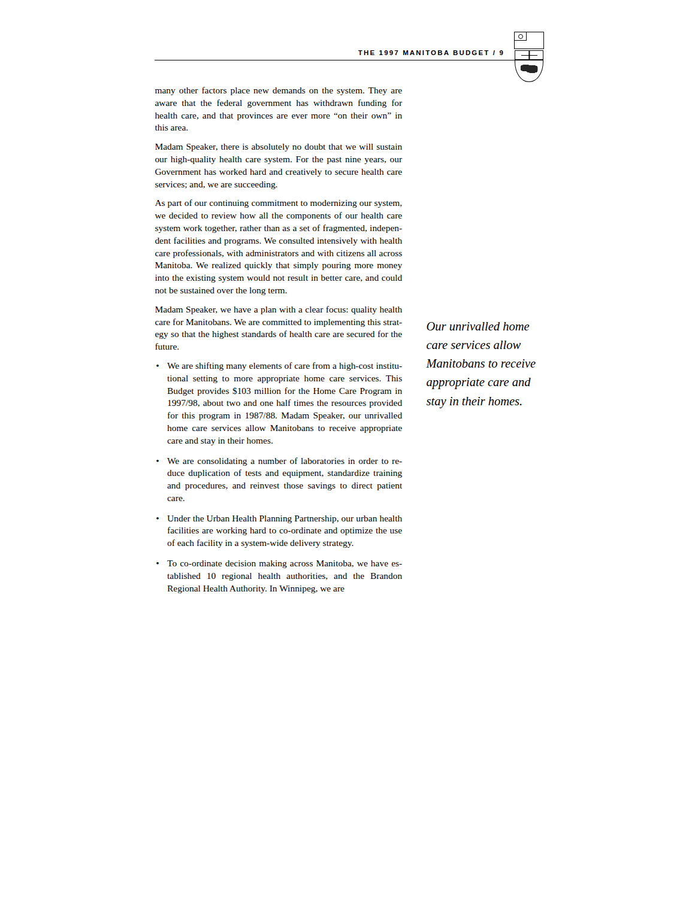The 1997 Manitoba Budget / 9
many other factors place new demands on the system. They are aware that the federal government has withdrawn funding for health care, and that provinces are ever more “on their own” in this area.
Madam Speaker, there is absolutely no doubt that we will sustain our high-quality health care system. For the past nine years, our Government has worked hard and creatively to secure health care services; and, we are succeeding.
As part of our continuing commitment to modernizing our system, we decided to review how all the components of our health care system work together, rather than as a set of fragmented, independent facilities and programs. We consulted intensively with health care professionals, with administrators and with citizens all across Manitoba. We realized quickly that simply pouring more money into the existing system would not result in better care, and could not be sustained over the long term.
Madam Speaker, we have a plan with a clear focus: quality health care for Manitobans. We are committed to implementing this strategy so that the highest standards of health care are secured for the future.
We are shifting many elements of care from a high-cost institutional setting to more appropriate home care services. This Budget provides $103 million for the Home Care Program in 1997/98, about two and one half times the resources provided for this program in 1987/88. Madam Speaker, our unrivalled home care services allow Manitobans to receive appropriate care and stay in their homes.
We are consolidating a number of laboratories in order to reduce duplication of tests and equipment, standardize training and procedures, and reinvest those savings to direct patient care.
Under the Urban Health Planning Partnership, our urban health facilities are working hard to co-ordinate and optimize the use of each facility in a system-wide delivery strategy.
To co-ordinate decision making across Manitoba, we have established 10 regional health authorities, and the Brandon Regional Health Authority. In Winnipeg, we are
Our unrivalled home care services allow Manitobans to receive appropriate care and stay in their homes.